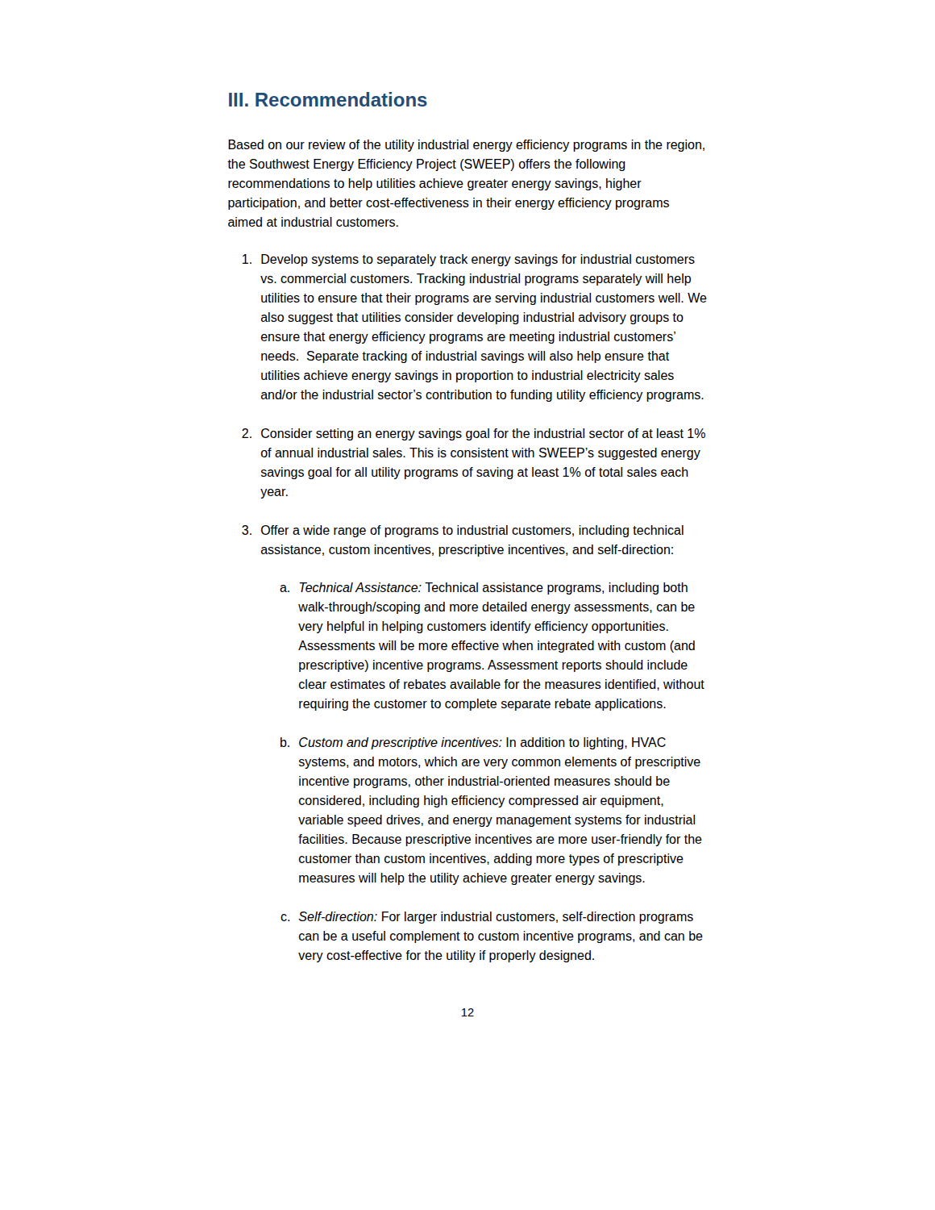III. Recommendations
Based on our review of the utility industrial energy efficiency programs in the region, the Southwest Energy Efficiency Project (SWEEP) offers the following recommendations to help utilities achieve greater energy savings, higher participation, and better cost-effectiveness in their energy efficiency programs aimed at industrial customers.
Develop systems to separately track energy savings for industrial customers vs. commercial customers. Tracking industrial programs separately will help utilities to ensure that their programs are serving industrial customers well. We also suggest that utilities consider developing industrial advisory groups to ensure that energy efficiency programs are meeting industrial customers’ needs. Separate tracking of industrial savings will also help ensure that utilities achieve energy savings in proportion to industrial electricity sales and/or the industrial sector’s contribution to funding utility efficiency programs.
Consider setting an energy savings goal for the industrial sector of at least 1% of annual industrial sales. This is consistent with SWEEP’s suggested energy savings goal for all utility programs of saving at least 1% of total sales each year.
Offer a wide range of programs to industrial customers, including technical assistance, custom incentives, prescriptive incentives, and self-direction:
Technical Assistance: Technical assistance programs, including both walk-through/scoping and more detailed energy assessments, can be very helpful in helping customers identify efficiency opportunities. Assessments will be more effective when integrated with custom (and prescriptive) incentive programs. Assessment reports should include clear estimates of rebates available for the measures identified, without requiring the customer to complete separate rebate applications.
Custom and prescriptive incentives: In addition to lighting, HVAC systems, and motors, which are very common elements of prescriptive incentive programs, other industrial-oriented measures should be considered, including high efficiency compressed air equipment, variable speed drives, and energy management systems for industrial facilities. Because prescriptive incentives are more user-friendly for the customer than custom incentives, adding more types of prescriptive measures will help the utility achieve greater energy savings.
Self-direction: For larger industrial customers, self-direction programs can be a useful complement to custom incentive programs, and can be very cost-effective for the utility if properly designed.
12